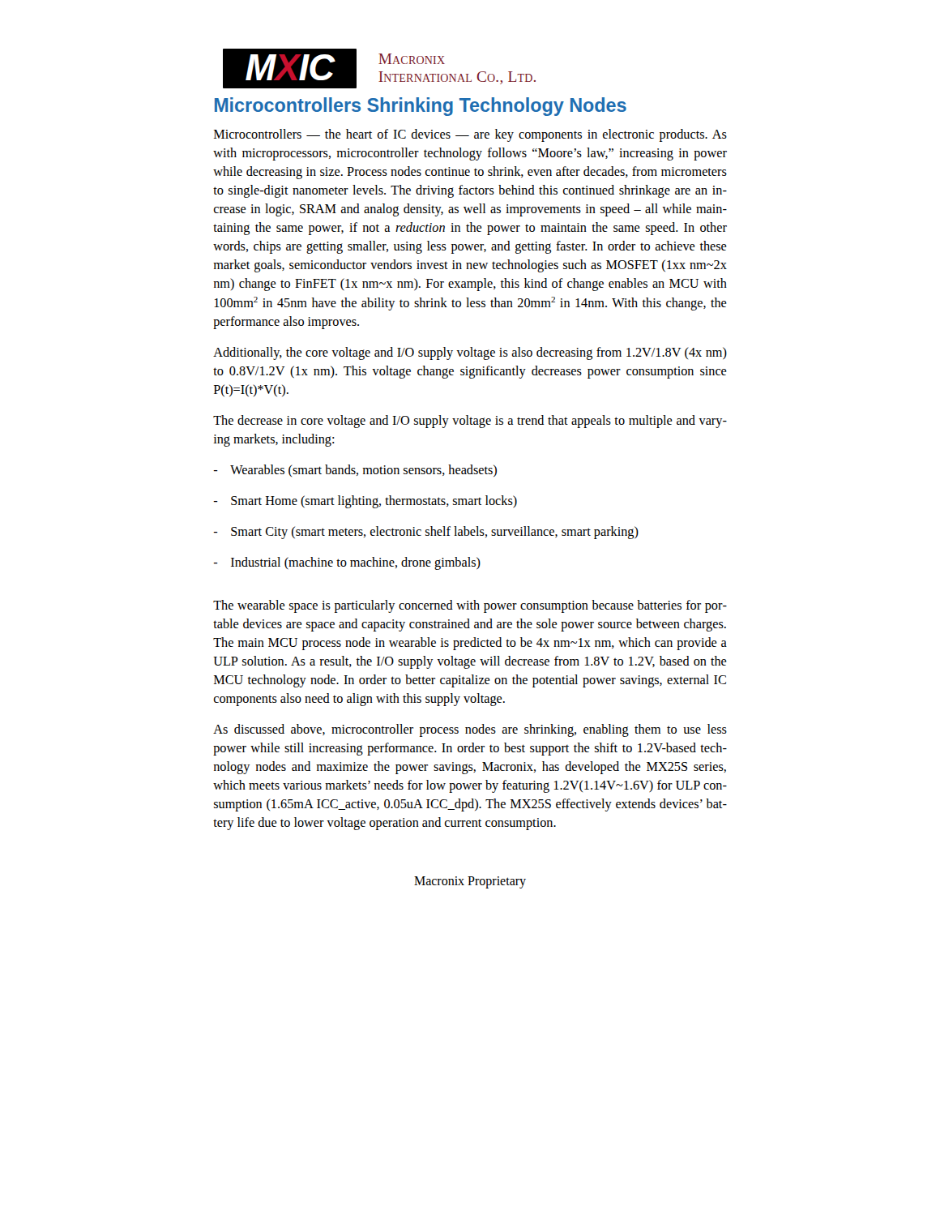MXIC
Macronix International Co., Ltd.
Microcontrollers Shrinking Technology Nodes
Microcontrollers — the heart of IC devices — are key components in electronic products. As with microprocessors, microcontroller technology follows “Moore’s law,” increasing in power while decreasing in size. Process nodes continue to shrink, even after decades, from micrometers to single-digit nanometer levels. The driving factors behind this continued shrinkage are an increase in logic, SRAM and analog density, as well as improvements in speed – all while maintaining the same power, if not a reduction in the power to maintain the same speed. In other words, chips are getting smaller, using less power, and getting faster. In order to achieve these market goals, semiconductor vendors invest in new technologies such as MOSFET (1xx nm~2x nm) change to FinFET (1x nm~x nm). For example, this kind of change enables an MCU with 100mm2 in 45nm have the ability to shrink to less than 20mm2 in 14nm. With this change, the performance also improves.
Additionally, the core voltage and I/O supply voltage is also decreasing from 1.2V/1.8V (4x nm) to 0.8V/1.2V (1x nm). This voltage change significantly decreases power consumption since P(t)=I(t)*V(t).
The decrease in core voltage and I/O supply voltage is a trend that appeals to multiple and varying markets, including:
Wearables (smart bands, motion sensors, headsets)
Smart Home (smart lighting, thermostats, smart locks)
Smart City (smart meters, electronic shelf labels, surveillance, smart parking)
Industrial (machine to machine, drone gimbals)
The wearable space is particularly concerned with power consumption because batteries for portable devices are space and capacity constrained and are the sole power source between charges. The main MCU process node in wearable is predicted to be 4x nm~1x nm, which can provide a ULP solution. As a result, the I/O supply voltage will decrease from 1.8V to 1.2V, based on the MCU technology node. In order to better capitalize on the potential power savings, external IC components also need to align with this supply voltage.
As discussed above, microcontroller process nodes are shrinking, enabling them to use less power while still increasing performance. In order to best support the shift to 1.2V-based technology nodes and maximize the power savings, Macronix, has developed the MX25S series, which meets various markets’ needs for low power by featuring 1.2V(1.14V~1.6V) for ULP consumption (1.65mA ICC_active, 0.05uA ICC_dpd). The MX25S effectively extends devices’ battery life due to lower voltage operation and current consumption.
Macronix Proprietary